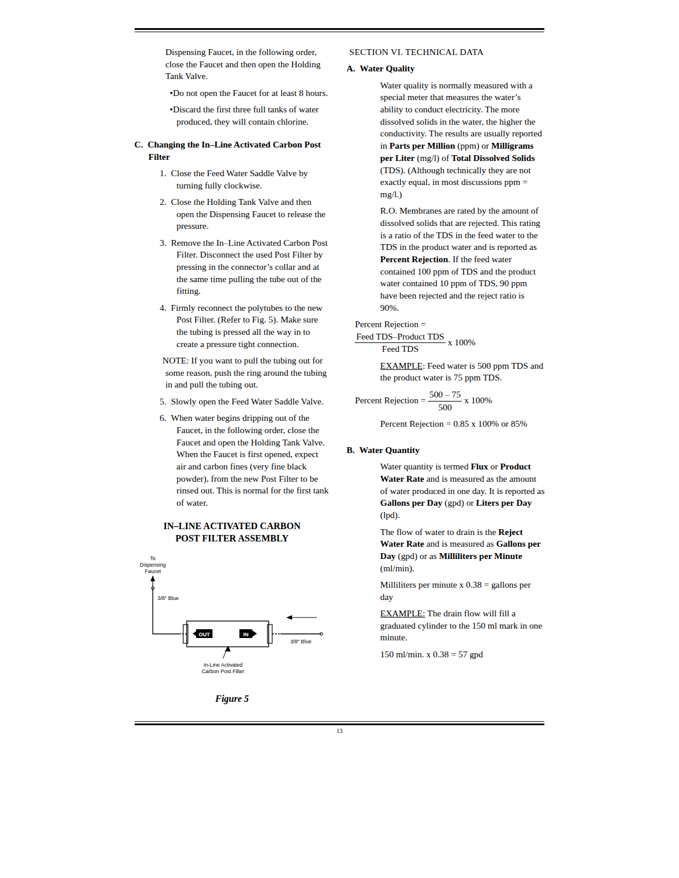Dispensing Faucet, in the following order, close the Faucet and then open the Holding Tank Valve.
•Do not open the Faucet for at least 8 hours.
•Discard the first three full tanks of water produced, they will contain chlorine.
C. Changing the In–Line Activated Carbon Post Filter
1. Close the Feed Water Saddle Valve by turning fully clockwise.
2. Close the Holding Tank Valve and then open the Dispensing Faucet to release the pressure.
3. Remove the In–Line Activated Carbon Post Filter. Disconnect the used Post Filter by pressing in the connector’s collar and at the same time pulling the tube out of the fitting.
4. Firmly reconnect the polytubes to the new Post Filter. (Refer to Fig. 5). Make sure the tubing is pressed all the way in to create a pressure tight connection.
NOTE: If you want to pull the tubing out for some reason, push the ring around the tubing in and pull the tubing out.
5. Slowly open the Feed Water Saddle Valve.
6. When water begins dripping out of the Faucet, in the following order, close the Faucet and open the Holding Tank Valve. When the Faucet is first opened, expect air and carbon fines (very fine black powder), from the new Post Filter to be rinsed out. This is normal for the first tank of water.
IN–LINE ACTIVATED CARBON
POST FILTER ASSEMBLY
To Dispensing Faucet 3/8" Blue OUT IN 3/8" Blue In-Line Activated Carbon Post Filter
Figure 5
SECTION VI. TECHNICAL DATA
A. Water Quality
Water quality is normally measured with a special meter that measures the water’s ability to conduct electricity. The more dissolved solids in the water, the higher the conductivity. The results are usually reported in Parts per Million (ppm) or Milligrams per Liter (mg/l) of Total Dissolved Solids (TDS). (Although technically they are not exactly equal, in most discussions ppm = mg/l.)
R.O. Membranes are rated by the amount of dissolved solids that are rejected. This rating is a ratio of the TDS in the feed water to the TDS in the product water and is reported as Percent Rejection. If the feed water contained 100 ppm of TDS and the product water contained 10 ppm of TDS, 90 ppm have been rejected and the reject ratio is 90%.
Percent Rejection =
Feed TDS–Product TDS Feed TDS x 100%
EXAMPLE: Feed water is 500 ppm TDS and the product water is 75 ppm TDS.
Percent Rejection = 500 – 75500 x 100%
Percent Rejection = 0.85 x 100% or 85%
B. Water Quantity
Water quantity is termed Flux or Product Water Rate and is measured as the amount of water produced in one day. It is reported as Gallons per Day (gpd) or Liters per Day (lpd).
The flow of water to drain is the Reject Water Rate and is measured as Gallons per Day (gpd) or as Milliliters per Minute (ml/min).
Milliliters per minute x 0.38 = gallons per day
EXAMPLE: The drain flow will fill a graduated cylinder to the 150 ml mark in one minute.
150 ml/min. x 0.38 = 57 gpd
13